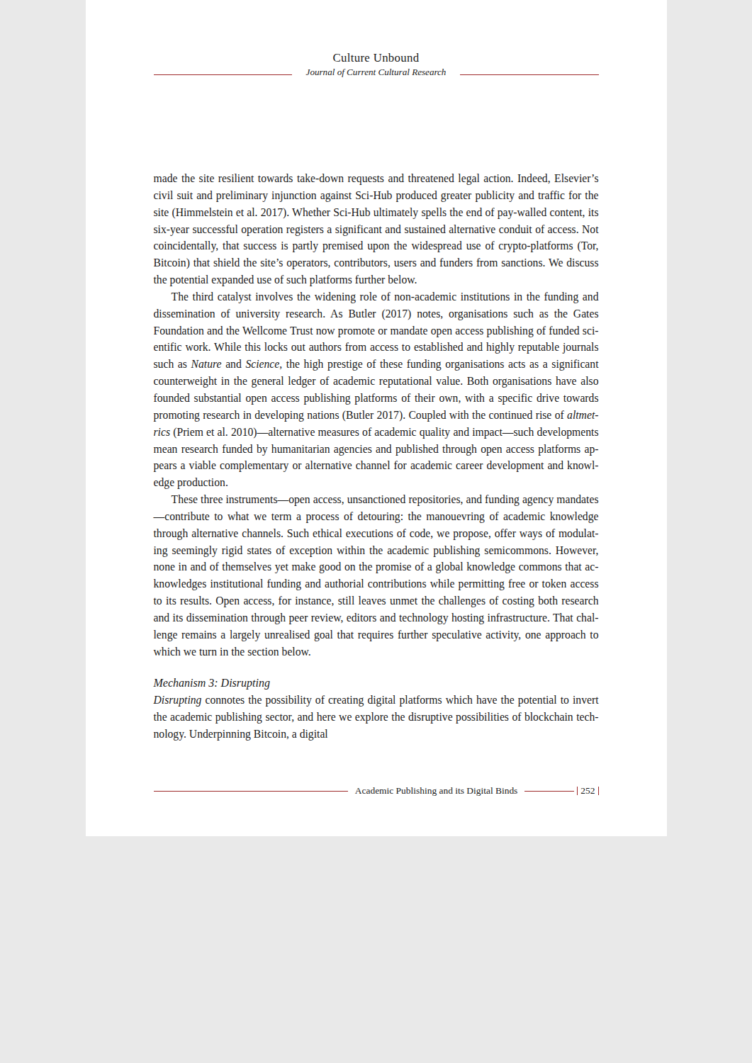Culture Unbound
Journal of Current Cultural Research
made the site resilient towards take-down requests and threatened legal action. Indeed, Elsevier’s civil suit and preliminary injunction against Sci-Hub produced greater publicity and traffic for the site (Himmelstein et al. 2017). Whether Sci-Hub ultimately spells the end of pay-walled content, its six-year successful operation registers a significant and sustained alternative conduit of access. Not coincidentally, that success is partly premised upon the widespread use of crypto-platforms (Tor, Bitcoin) that shield the site’s operators, contributors, users and funders from sanctions. We discuss the potential expanded use of such platforms further below.
The third catalyst involves the widening role of non-academic institutions in the funding and dissemination of university research. As Butler (2017) notes, organisations such as the Gates Foundation and the Wellcome Trust now promote or mandate open access publishing of funded scientific work. While this locks out authors from access to established and highly reputable journals such as Nature and Science, the high prestige of these funding organisations acts as a significant counterweight in the general ledger of academic reputational value. Both organisations have also founded substantial open access publishing platforms of their own, with a specific drive towards promoting research in developing nations (Butler 2017). Coupled with the continued rise of altmetrics (Priem et al. 2010)—alternative measures of academic quality and impact—such developments mean research funded by humanitarian agencies and published through open access platforms appears a viable complementary or alternative channel for academic career development and knowledge production.
These three instruments—open access, unsanctioned repositories, and funding agency mandates—contribute to what we term a process of detouring: the manouevring of academic knowledge through alternative channels. Such ethical executions of code, we propose, offer ways of modulating seemingly rigid states of exception within the academic publishing semicommons. However, none in and of themselves yet make good on the promise of a global knowledge commons that acknowledges institutional funding and authorial contributions while permitting free or token access to its results. Open access, for instance, still leaves unmet the challenges of costing both research and its dissemination through peer review, editors and technology hosting infrastructure. That challenge remains a largely unrealised goal that requires further speculative activity, one approach to which we turn in the section below.
Mechanism 3: Disrupting
Disrupting connotes the possibility of creating digital platforms which have the potential to invert the academic publishing sector, and here we explore the disruptive possibilities of blockchain technology. Underpinning Bitcoin, a digital
Academic Publishing and its Digital Binds
252